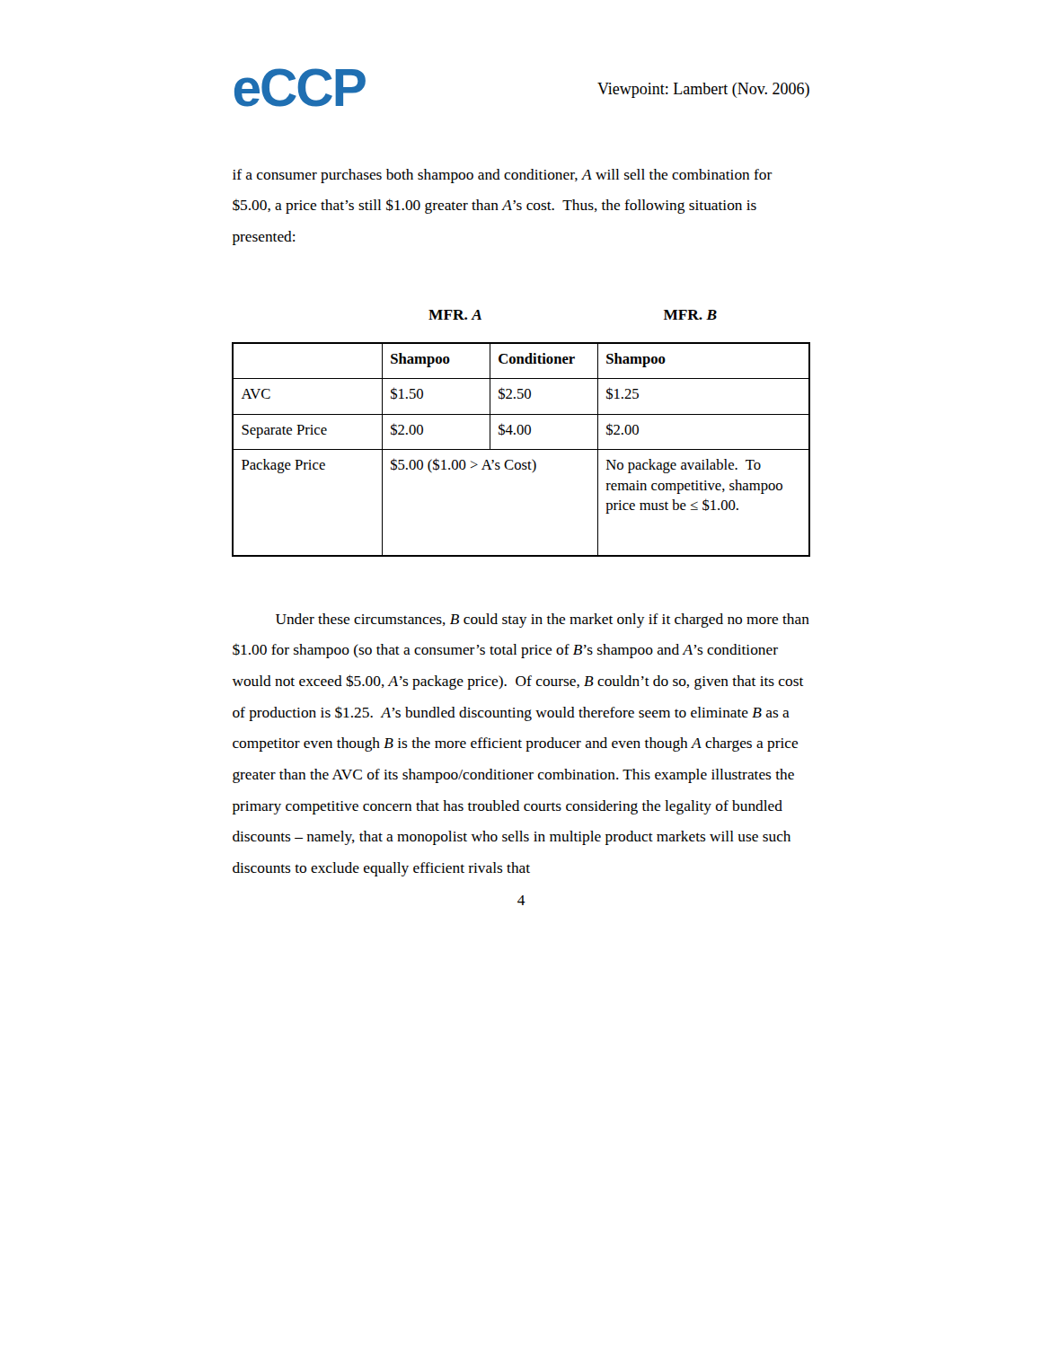eCCP
Viewpoint: Lambert (Nov. 2006)
if a consumer purchases both shampoo and conditioner, A will sell the combination for $5.00, a price that’s still $1.00 greater than A’s cost. Thus, the following situation is presented:
MFR. A MFR. B
| | Shampoo | Conditioner | Shampoo |
| --- | --- | --- | --- |
| AVC | $1.50 | $2.50 | $1.25 |
| Separate Price | $2.00 | $4.00 | $2.00 |
| Package Price | $5.00 ($1.00 > A’s Cost) | No package available. To remain competitive, shampoo price must be ≤ $1.00. |
Under these circumstances, B could stay in the market only if it charged no more than $1.00 for shampoo (so that a consumer’s total price of B’s shampoo and A’s conditioner would not exceed $5.00, A’s package price). Of course, B couldn’t do so, given that its cost of production is $1.25. A’s bundled discounting would therefore seem to eliminate B as a competitor even though B is the more efficient producer and even though A charges a price greater than the AVC of its shampoo/conditioner combination. This example illustrates the primary competitive concern that has troubled courts considering the legality of bundled discounts – namely, that a monopolist who sells in multiple product markets will use such discounts to exclude equally efficient rivals that
4